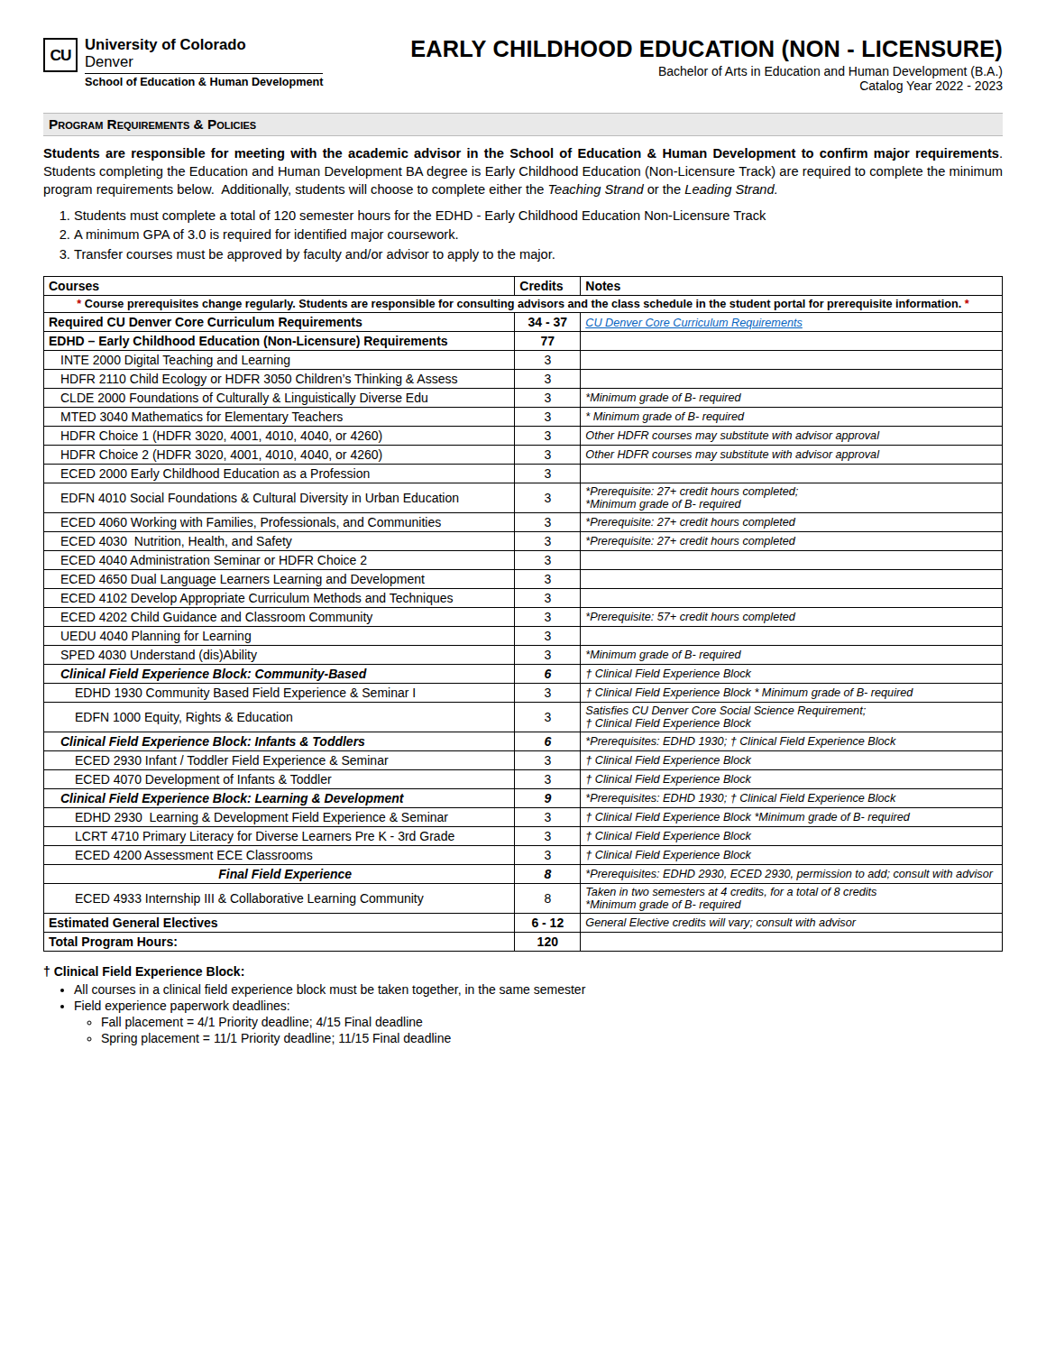CU
University of Colorado
Denver
School of Education & Human Development
EARLY CHILDHOOD EDUCATION (NON - LICENSURE)
Bachelor of Arts in Education and Human Development (B.A.)
Catalog Year 2022 - 2023
Program Requirements & Policies
Students are responsible for meeting with the academic advisor in the School of Education & Human Development to confirm major requirements. Students completing the Education and Human Development BA degree is Early Childhood Education (Non-Licensure Track) are required to complete the minimum program requirements below. Additionally, students will choose to complete either the Teaching Strand or the Leading Strand.
Students must complete a total of 120 semester hours for the EDHD - Early Childhood Education Non-Licensure Track
A minimum GPA of 3.0 is required for identified major coursework.
Transfer courses must be approved by faculty and/or advisor to apply to the major.
| Courses | Credits | Notes |
| --- | --- | --- |
| * Course prerequisites change regularly. Students are responsible for consulting advisors and the class schedule in the student portal for prerequisite information. * |
| Required CU Denver Core Curriculum Requirements | 34 - 37 | CU Denver Core Curriculum Requirements |
| EDHD – Early Childhood Education (Non-Licensure) Requirements | 77 | |
| INTE 2000 Digital Teaching and Learning | 3 | |
| HDFR 2110 Child Ecology or HDFR 3050 Children’s Thinking & Assess | 3 | |
| CLDE 2000 Foundations of Culturally & Linguistically Diverse Edu | 3 | *Minimum grade of B- required |
| MTED 3040 Mathematics for Elementary Teachers | 3 | * Minimum grade of B- required |
| HDFR Choice 1 (HDFR 3020, 4001, 4010, 4040, or 4260) | 3 | Other HDFR courses may substitute with advisor approval |
| HDFR Choice 2 (HDFR 3020, 4001, 4010, 4040, or 4260) | 3 | Other HDFR courses may substitute with advisor approval |
| ECED 2000 Early Childhood Education as a Profession | 3 | |
| EDFN 4010 Social Foundations & Cultural Diversity in Urban Education | 3 | *Prerequisite: 27+ credit hours completed; *Minimum grade of B- required |
| ECED 4060 Working with Families, Professionals, and Communities | 3 | *Prerequisite: 27+ credit hours completed |
| ECED 4030 Nutrition, Health, and Safety | 3 | *Prerequisite: 27+ credit hours completed |
| ECED 4040 Administration Seminar or HDFR Choice 2 | 3 | |
| ECED 4650 Dual Language Learners Learning and Development | 3 | |
| ECED 4102 Develop Appropriate Curriculum Methods and Techniques | 3 | |
| ECED 4202 Child Guidance and Classroom Community | 3 | *Prerequisite: 57+ credit hours completed |
| UEDU 4040 Planning for Learning | 3 | |
| SPED 4030 Understand (dis)Ability | 3 | *Minimum grade of B- required |
| Clinical Field Experience Block: Community-Based | 6 | † Clinical Field Experience Block |
| EDHD 1930 Community Based Field Experience & Seminar I | 3 | † Clinical Field Experience Block * Minimum grade of B- required |
| EDFN 1000 Equity, Rights & Education | 3 | Satisfies CU Denver Core Social Science Requirement; † Clinical Field Experience Block |
| Clinical Field Experience Block: Infants & Toddlers | 6 | *Prerequisites: EDHD 1930; † Clinical Field Experience Block |
| ECED 2930 Infant / Toddler Field Experience & Seminar | 3 | † Clinical Field Experience Block |
| ECED 4070 Development of Infants & Toddler | 3 | † Clinical Field Experience Block |
| Clinical Field Experience Block: Learning & Development | 9 | *Prerequisites: EDHD 1930; † Clinical Field Experience Block |
| EDHD 2930 Learning & Development Field Experience & Seminar | 3 | † Clinical Field Experience Block *Minimum grade of B- required |
| LCRT 4710 Primary Literacy for Diverse Learners Pre K - 3rd Grade | 3 | † Clinical Field Experience Block |
| ECED 4200 Assessment ECE Classrooms | 3 | † Clinical Field Experience Block |
| Final Field Experience | 8 | *Prerequisites: EDHD 2930, ECED 2930, permission to add; consult with advisor |
| ECED 4933 Internship III & Collaborative Learning Community | 8 | Taken in two semesters at 4 credits, for a total of 8 credits *Minimum grade of B- required |
| Estimated General Electives | 6 - 12 | General Elective credits will vary; consult with advisor |
| Total Program Hours: | 120 | |
† Clinical Field Experience Block:
All courses in a clinical field experience block must be taken together, in the same semester
Field experience paperwork deadlines:
Fall placement = 4/1 Priority deadline; 4/15 Final deadline
Spring placement = 11/1 Priority deadline; 11/15 Final deadline